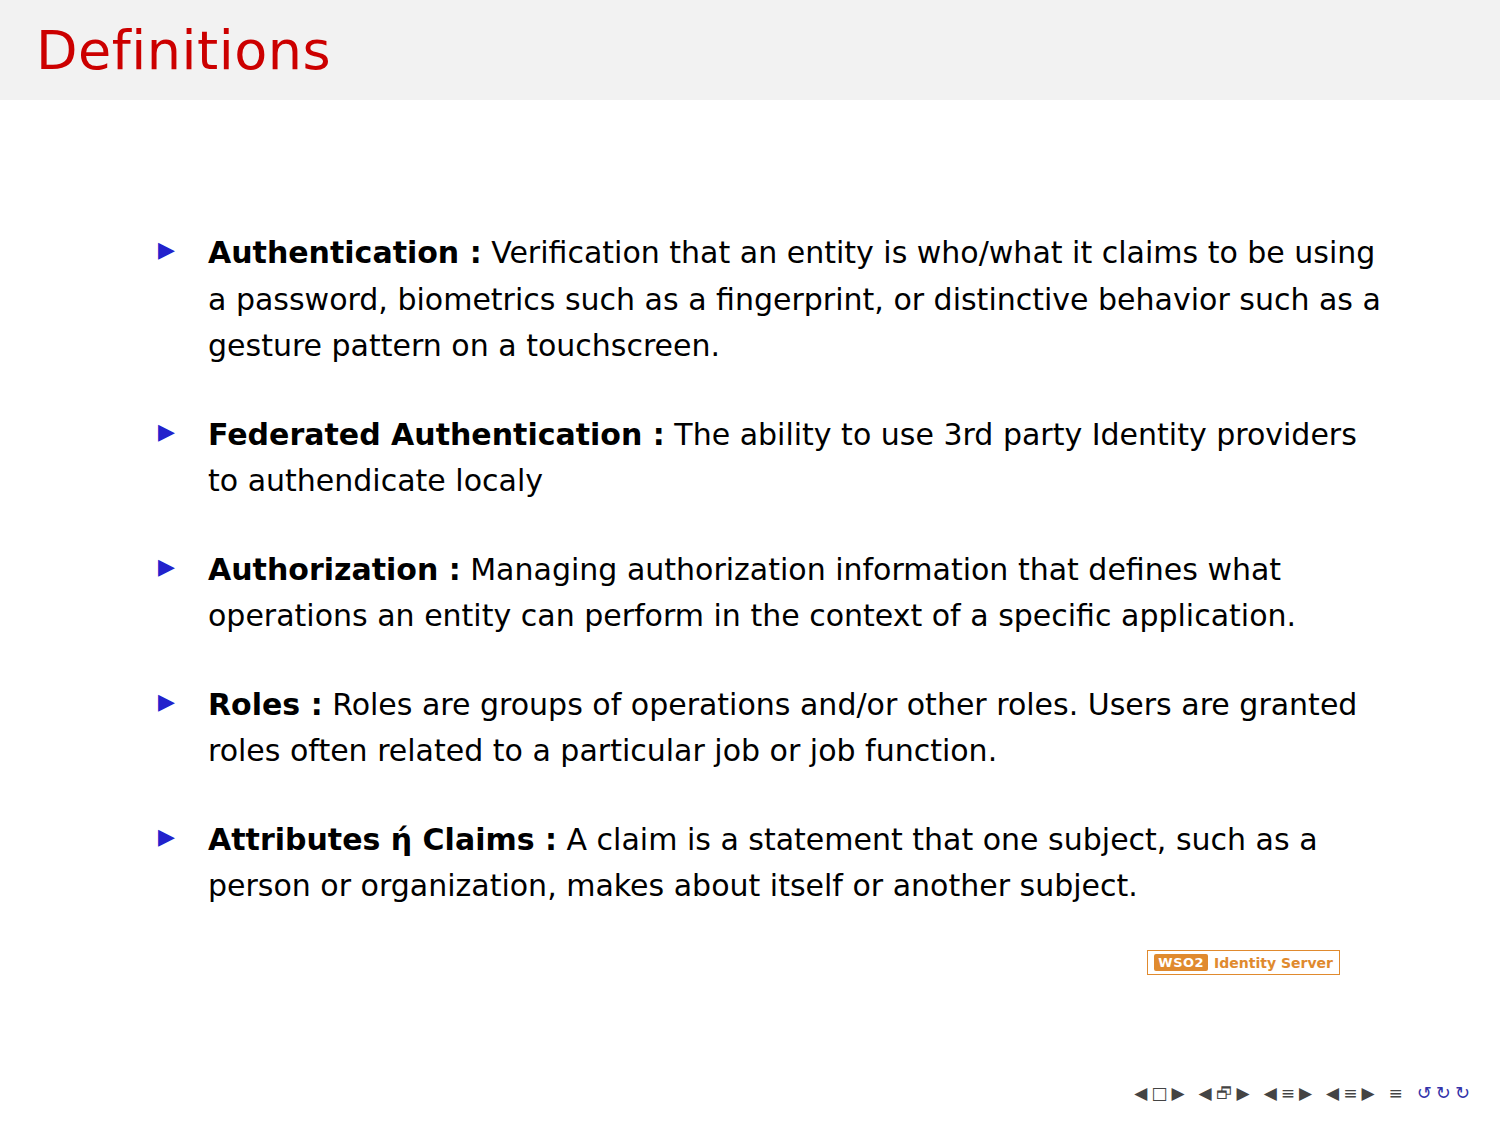Definitions
Authentication : Verification that an entity is who/what it claims to be using a password, biometrics such as a fingerprint, or distinctive behavior such as a gesture pattern on a touchscreen.
Federated Authentication : The ability to use 3rd party Identity providers to authendicate localy
Authorization : Managing authorization information that defines what operations an entity can perform in the context of a specific application.
Roles : Roles are groups of operations and/or other roles. Users are granted roles often related to a particular job or job function.
Attributes ή Claims : A claim is a statement that one subject, such as a person or organization, makes about itself or another subject.
WSO2 Identity Server
◀□▶ ◀🗗▶ ◀≡▶ ◀≡▶ ≡ ↺↻↻